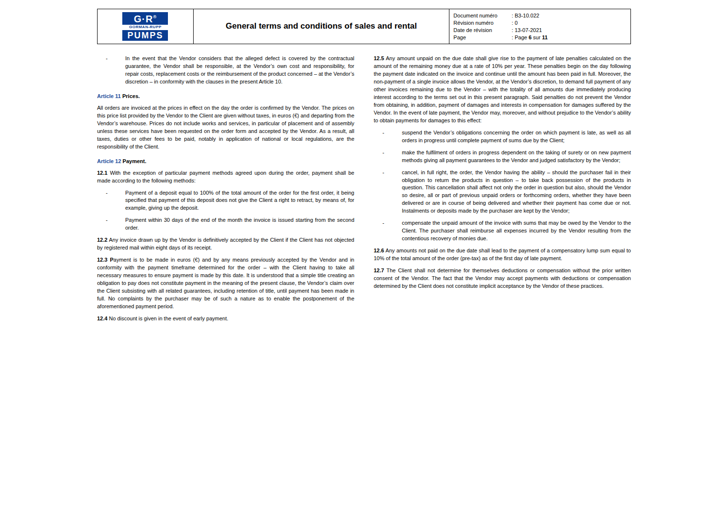| G·R ® GORMAN-RUPP PUMPS | General terms and conditions of sales and rental | Document numéro : B3-10.022 Révision numéro : 0 Date de révision : 13-07-2021 Page : Page 6 sur 11 |
In the event that the Vendor considers that the alleged defect is covered by the contractual guarantee, the Vendor shall be responsible, at the Vendor’s own cost and responsibility, for repair costs, replacement costs or the reimbursement of the product concerned – at the Vendor’s discretion – in conformity with the clauses in the present Article 10.
Article 11 Prices.
All orders are invoiced at the prices in effect on the day the order is confirmed by the Vendor. The prices on this price list provided by the Vendor to the Client are given without taxes, in euros (€) and departing from the Vendor’s warehouse. Prices do not include works and services, in particular of placement and of assembly unless these services have been requested on the order form and accepted by the Vendor. As a result, all taxes, duties or other fees to be paid, notably in application of national or local regulations, are the responsibility of the Client.
Article 12 Payment.
12.1 With the exception of particular payment methods agreed upon during the order, payment shall be made according to the following methods:
Payment of a deposit equal to 100% of the total amount of the order for the first order, it being specified that payment of this deposit does not give the Client a right to retract, by means of, for example, giving up the deposit.
Payment within 30 days of the end of the month the invoice is issued starting from the second order.
12.2 Any invoice drawn up by the Vendor is definitively accepted by the Client if the Client has not objected by registered mail within eight days of its receipt.
12.3 Payment is to be made in euros (€) and by any means previously accepted by the Vendor and in conformity with the payment timeframe determined for the order – with the Client having to take all necessary measures to ensure payment is made by this date. It is understood that a simple title creating an obligation to pay does not constitute payment in the meaning of the present clause, the Vendor’s claim over the Client subsisting with all related guarantees, including retention of title, until payment has been made in full. No complaints by the purchaser may be of such a nature as to enable the postponement of the aforementioned payment period.
12.4 No discount is given in the event of early payment.
12.5 Any amount unpaid on the due date shall give rise to the payment of late penalties calculated on the amount of the remaining money due at a rate of 10% per year. These penalties begin on the day following the payment date indicated on the invoice and continue until the amount has been paid in full. Moreover, the non-payment of a single invoice allows the Vendor, at the Vendor’s discretion, to demand full payment of any other invoices remaining due to the Vendor – with the totality of all amounts due immediately producing interest according to the terms set out in this present paragraph. Said penalties do not prevent the Vendor from obtaining, in addition, payment of damages and interests in compensation for damages suffered by the Vendor. In the event of late payment, the Vendor may, moreover, and without prejudice to the Vendor’s ability to obtain payments for damages to this effect:
suspend the Vendor’s obligations concerning the order on which payment is late, as well as all orders in progress until complete payment of sums due by the Client;
make the fulfilment of orders in progress dependent on the taking of surety or on new payment methods giving all payment guarantees to the Vendor and judged satisfactory by the Vendor;
cancel, in full right, the order, the Vendor having the ability – should the purchaser fail in their obligation to return the products in question – to take back possession of the products in question. This cancellation shall affect not only the order in question but also, should the Vendor so desire, all or part of previous unpaid orders or forthcoming orders, whether they have been delivered or are in course of being delivered and whether their payment has come due or not. Instalments or deposits made by the purchaser are kept by the Vendor;
compensate the unpaid amount of the invoice with sums that may be owed by the Vendor to the Client. The purchaser shall reimburse all expenses incurred by the Vendor resulting from the contentious recovery of monies due.
12.6 Any amounts not paid on the due date shall lead to the payment of a compensatory lump sum equal to 10% of the total amount of the order (pre-tax) as of the first day of late payment.
12.7 The Client shall not determine for themselves deductions or compensation without the prior written consent of the Vendor. The fact that the Vendor may accept payments with deductions or compensation determined by the Client does not constitute implicit acceptance by the Vendor of these practices.